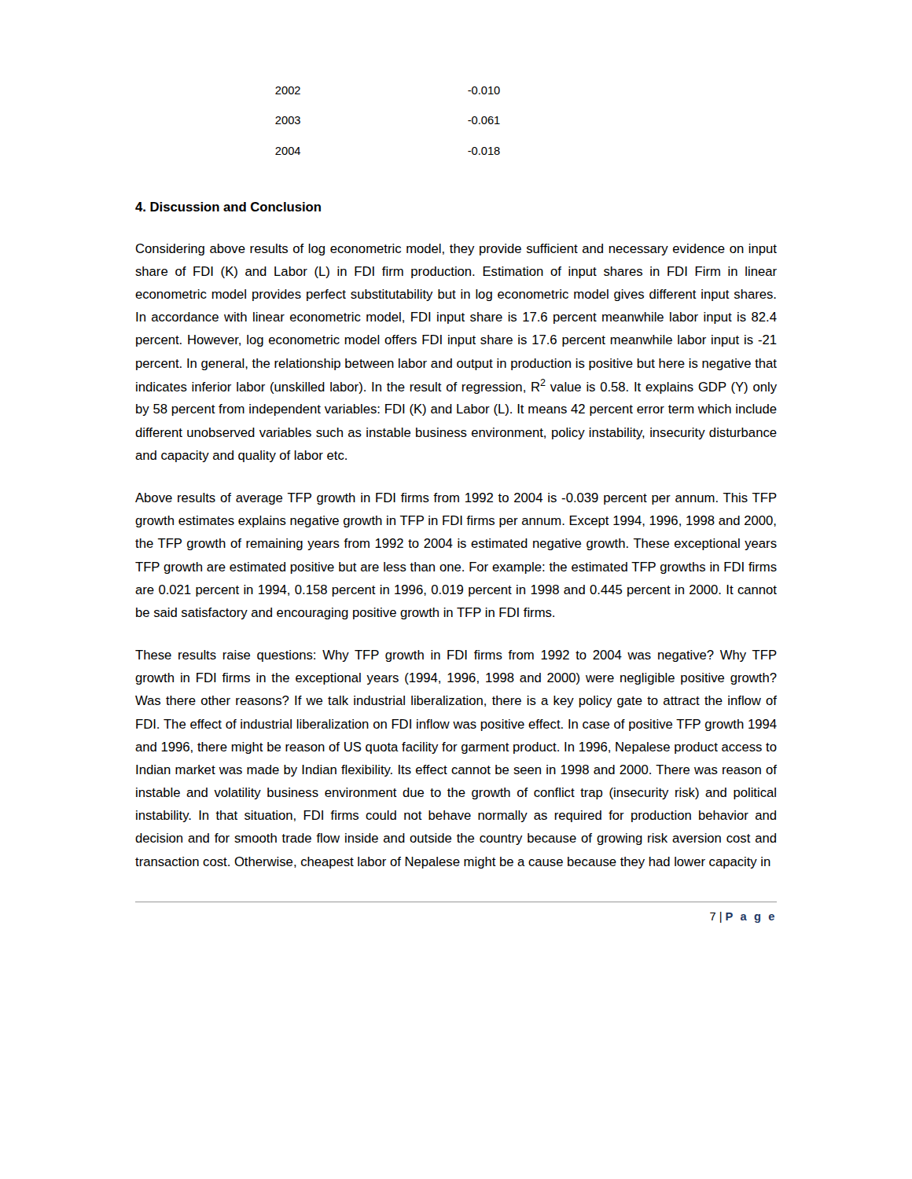| 2002 | -0.010 |
| 2003 | -0.061 |
| 2004 | -0.018 |
4. Discussion and Conclusion
Considering above results of log econometric model, they provide sufficient and necessary evidence on input share of FDI (K) and Labor (L) in FDI firm production. Estimation of input shares in FDI Firm in linear econometric model provides perfect substitutability but in log econometric model gives different input shares. In accordance with linear econometric model, FDI input share is 17.6 percent meanwhile labor input is 82.4 percent. However, log econometric model offers FDI input share is 17.6 percent meanwhile labor input is -21 percent. In general, the relationship between labor and output in production is positive but here is negative that indicates inferior labor (unskilled labor). In the result of regression, R2 value is 0.58. It explains GDP (Y) only by 58 percent from independent variables: FDI (K) and Labor (L). It means 42 percent error term which include different unobserved variables such as instable business environment, policy instability, insecurity disturbance and capacity and quality of labor etc.
Above results of average TFP growth in FDI firms from 1992 to 2004 is -0.039 percent per annum. This TFP growth estimates explains negative growth in TFP in FDI firms per annum. Except 1994, 1996, 1998 and 2000, the TFP growth of remaining years from 1992 to 2004 is estimated negative growth. These exceptional years TFP growth are estimated positive but are less than one. For example: the estimated TFP growths in FDI firms are 0.021 percent in 1994, 0.158 percent in 1996, 0.019 percent in 1998 and 0.445 percent in 2000. It cannot be said satisfactory and encouraging positive growth in TFP in FDI firms.
These results raise questions: Why TFP growth in FDI firms from 1992 to 2004 was negative? Why TFP growth in FDI firms in the exceptional years (1994, 1996, 1998 and 2000) were negligible positive growth? Was there other reasons? If we talk industrial liberalization, there is a key policy gate to attract the inflow of FDI. The effect of industrial liberalization on FDI inflow was positive effect. In case of positive TFP growth 1994 and 1996, there might be reason of US quota facility for garment product. In 1996, Nepalese product access to Indian market was made by Indian flexibility. Its effect cannot be seen in 1998 and 2000. There was reason of instable and volatility business environment due to the growth of conflict trap (insecurity risk) and political instability. In that situation, FDI firms could not behave normally as required for production behavior and decision and for smooth trade flow inside and outside the country because of growing risk aversion cost and transaction cost. Otherwise, cheapest labor of Nepalese might be a cause because they had lower capacity in
7 | P a g e